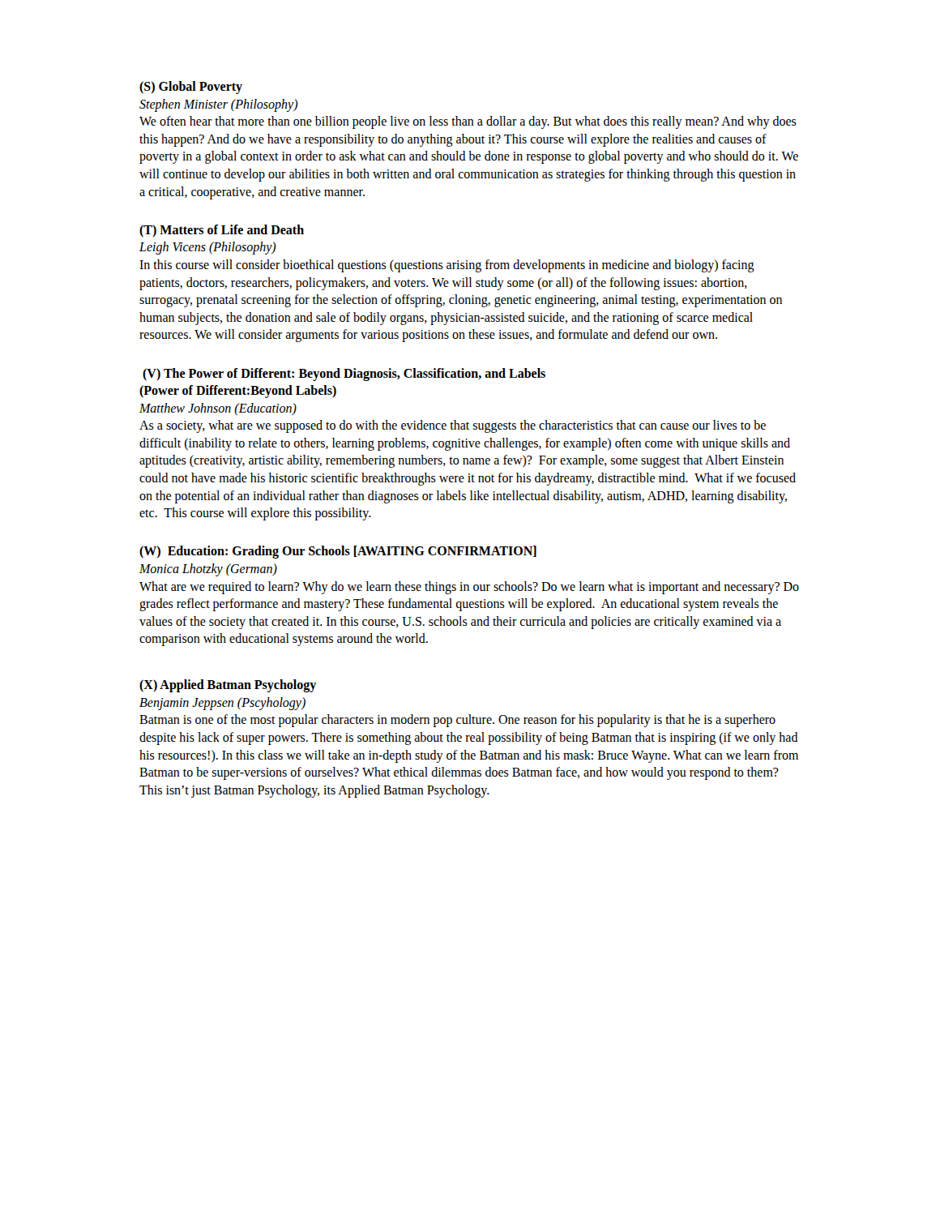(S) Global Poverty
Stephen Minister (Philosophy)
We often hear that more than one billion people live on less than a dollar a day. But what does this really mean? And why does this happen? And do we have a responsibility to do anything about it? This course will explore the realities and causes of poverty in a global context in order to ask what can and should be done in response to global poverty and who should do it. We will continue to develop our abilities in both written and oral communication as strategies for thinking through this question in a critical, cooperative, and creative manner.
(T) Matters of Life and Death
Leigh Vicens (Philosophy)
In this course will consider bioethical questions (questions arising from developments in medicine and biology) facing patients, doctors, researchers, policymakers, and voters. We will study some (or all) of the following issues: abortion, surrogacy, prenatal screening for the selection of offspring, cloning, genetic engineering, animal testing, experimentation on human subjects, the donation and sale of bodily organs, physician-assisted suicide, and the rationing of scarce medical resources. We will consider arguments for various positions on these issues, and formulate and defend our own.
(V) The Power of Different: Beyond Diagnosis, Classification, and Labels
(Power of Different:Beyond Labels)
Matthew Johnson (Education)
As a society, what are we supposed to do with the evidence that suggests the characteristics that can cause our lives to be difficult (inability to relate to others, learning problems, cognitive challenges, for example) often come with unique skills and aptitudes (creativity, artistic ability, remembering numbers, to name a few)? For example, some suggest that Albert Einstein could not have made his historic scientific breakthroughs were it not for his daydreamy, distractible mind. What if we focused on the potential of an individual rather than diagnoses or labels like intellectual disability, autism, ADHD, learning disability, etc. This course will explore this possibility.
(W) Education: Grading Our Schools [AWAITING CONFIRMATION]
Monica Lhotzky (German)
What are we required to learn? Why do we learn these things in our schools? Do we learn what is important and necessary? Do grades reflect performance and mastery? These fundamental questions will be explored. An educational system reveals the values of the society that created it. In this course, U.S. schools and their curricula and policies are critically examined via a comparison with educational systems around the world.
(X) Applied Batman Psychology
Benjamin Jeppsen (Pscyhology)
Batman is one of the most popular characters in modern pop culture. One reason for his popularity is that he is a superhero despite his lack of super powers. There is something about the real possibility of being Batman that is inspiring (if we only had his resources!). In this class we will take an in-depth study of the Batman and his mask: Bruce Wayne. What can we learn from Batman to be super-versions of ourselves? What ethical dilemmas does Batman face, and how would you respond to them? This isn’t just Batman Psychology, its Applied Batman Psychology.